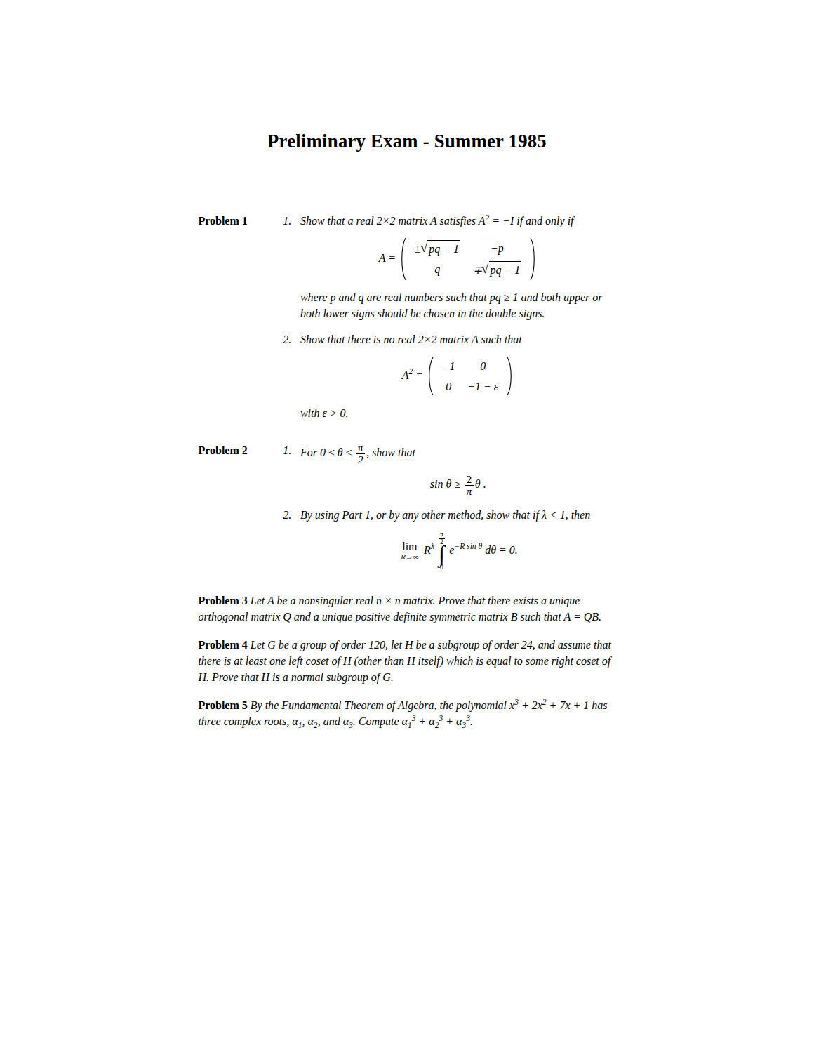Preliminary Exam - Summer 1985
Problem 1
Show that a real 2×2 matrix A satisfies A2 = −I if and only if
A =
| ± pq − 1 | − p |
| q | ∓ pq − 1 |
where p and q are real numbers such that pq ≥ 1 and both upper or both lower signs should be chosen in the double signs.
Show that there is no real 2×2 matrix A such that
A2 =
| −1 | 0 |
| 0 | −1 − ε |
with ε > 0.
Problem 2
For 0 ≤ θ ≤ π 2, show that
sin θ ≥ 2 π θ .
By using Part 1, or by any other method, show that if λ < 1, then
lim R→∞ Rλ π 2 ∫ 0 e−R sin θ dθ = 0.
Problem 3 Let A be a nonsingular real n × n matrix. Prove that there exists a unique orthogonal matrix Q and a unique positive definite symmetric matrix B such that A = QB.
Problem 4 Let G be a group of order 120, let H be a subgroup of order 24, and assume that there is at least one left coset of H (other than H itself) which is equal to some right coset of H. Prove that H is a normal subgroup of G.
Problem 5 By the Fundamental Theorem of Algebra, the polynomial x3 + 2x2 + 7x + 1 has three complex roots, α1, α2, and α3. Compute α13 + α23 + α33.